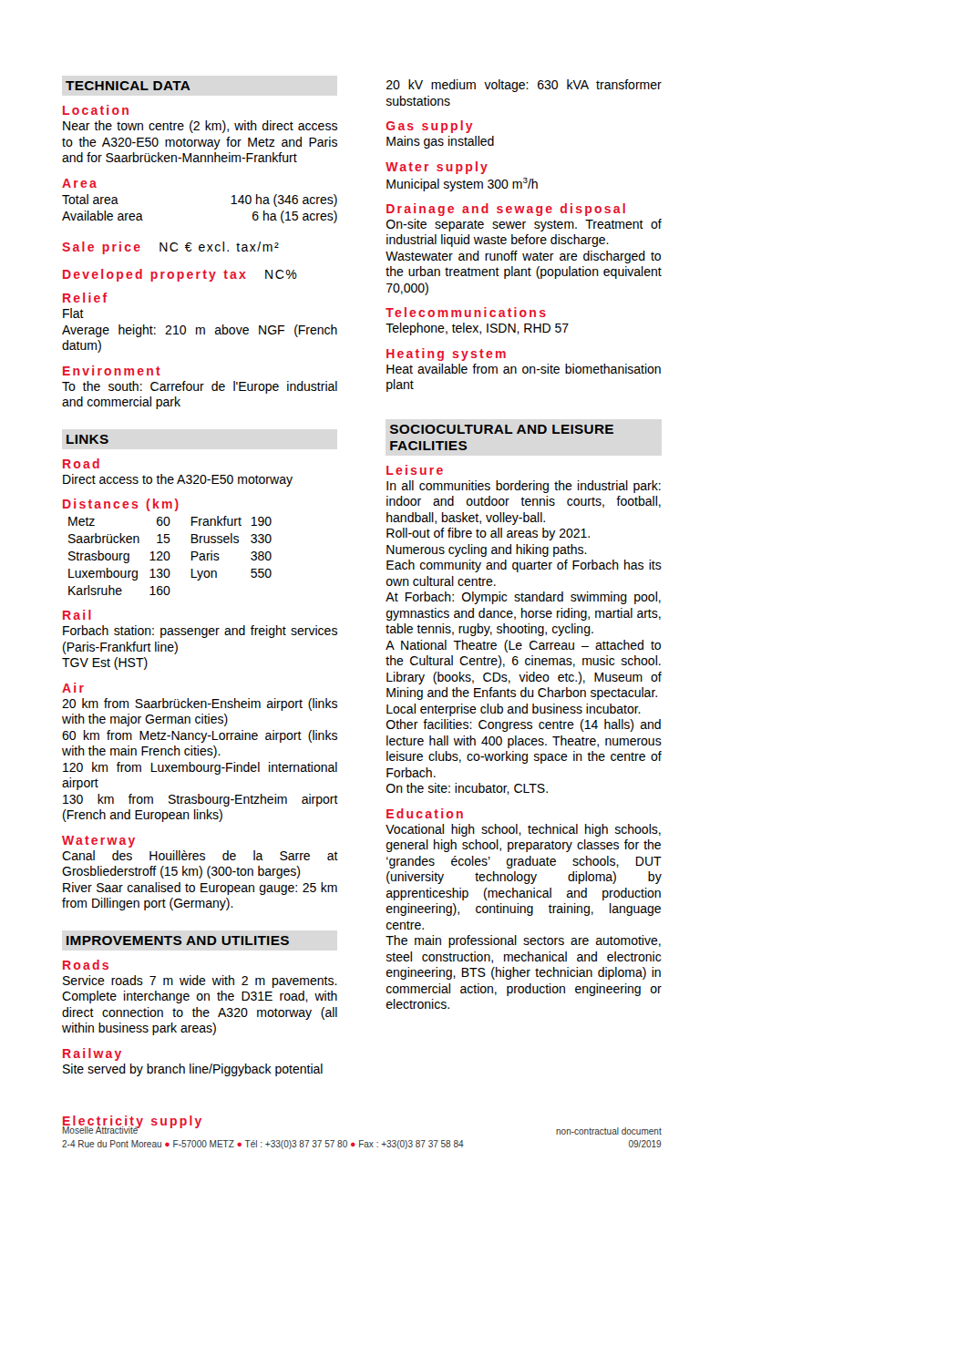TECHNICAL DATA
Location
Near the town centre (2 km), with direct access to the A320-E50 motorway for Metz and Paris and for Saarbrücken-Mannheim-Frankfurt
Area
| Total area | 140 ha (346 acres) |
| Available area | 6 ha (15 acres) |
Sale price NC € excl. tax/m²
Developed property tax NC%
Relief
Flat
Average height: 210 m above NGF (French datum)
Environment
To the south: Carrefour de l'Europe industrial and commercial park
LINKS
Road
Direct access to the A320-E50 motorway
Distances (km)
| Metz | 60 | Frankfurt | 190 |
| Saarbrücken | 15 | Brussels | 330 |
| Strasbourg | 120 | Paris | 380 |
| Luxembourg | 130 | Lyon | 550 |
| Karlsruhe | 160 | | |
Rail
Forbach station: passenger and freight services (Paris-Frankfurt line)
TGV Est (HST)
Air
20 km from Saarbrücken-Ensheim airport (links with the major German cities)
60 km from Metz-Nancy-Lorraine airport (links with the main French cities).
120 km from Luxembourg-Findel international airport
130 km from Strasbourg-Entzheim airport (French and European links)
Waterway
Canal des Houillères de la Sarre at Grosbliederstroff (15 km) (300-ton barges)
River Saar canalised to European gauge: 25 km from Dillingen port (Germany).
IMPROVEMENTS AND UTILITIES
Roads
Service roads 7 m wide with 2 m pavements. Complete interchange on the D31E road, with direct connection to the A320 motorway (all within business park areas)
Railway
Site served by branch line/Piggyback potential
Electricity supply
20 kV medium voltage: 630 kVA transformer substations
Gas supply
Mains gas installed
Water supply
Municipal system 300 m3/h
Drainage and sewage disposal
On-site separate sewer system. Treatment of industrial liquid waste before discharge.
Wastewater and runoff water are discharged to the urban treatment plant (population equivalent 70,000)
Telecommunications
Telephone, telex, ISDN, RHD 57
Heating system
Heat available from an on-site biomethanisation plant
SOCIOCULTURAL AND LEISURE FACILITIES
Leisure
In all communities bordering the industrial park: indoor and outdoor tennis courts, football, handball, basket, volley-ball.
Roll-out of fibre to all areas by 2021.
Numerous cycling and hiking paths.
Each community and quarter of Forbach has its own cultural centre.
At Forbach: Olympic standard swimming pool, gymnastics and dance, horse riding, martial arts, table tennis, rugby, shooting, cycling.
A National Theatre (Le Carreau – attached to the Cultural Centre), 6 cinemas, music school. Library (books, CDs, video etc.), Museum of Mining and the Enfants du Charbon spectacular.
Local enterprise club and business incubator.
Other facilities: Congress centre (14 halls) and lecture hall with 400 places. Theatre, numerous leisure clubs, co-working space in the centre of Forbach.
On the site: incubator, CLTS.
Education
Vocational high school, technical high schools, general high school, preparatory classes for the ‘grandes écoles’ graduate schools, DUT (university technology diploma) by apprenticeship (mechanical and production engineering), continuing training, language centre.
The main professional sectors are automotive, steel construction, mechanical and electronic engineering, BTS (higher technician diploma) in commercial action, production engineering or electronics.
Moselle Attractivité
2-4 Rue du Pont Moreau ● F-57000 METZ ● Tél : +33(0)3 87 37 57 80 ● Fax : +33(0)3 87 37 58 84
non-contractual document
09/2019